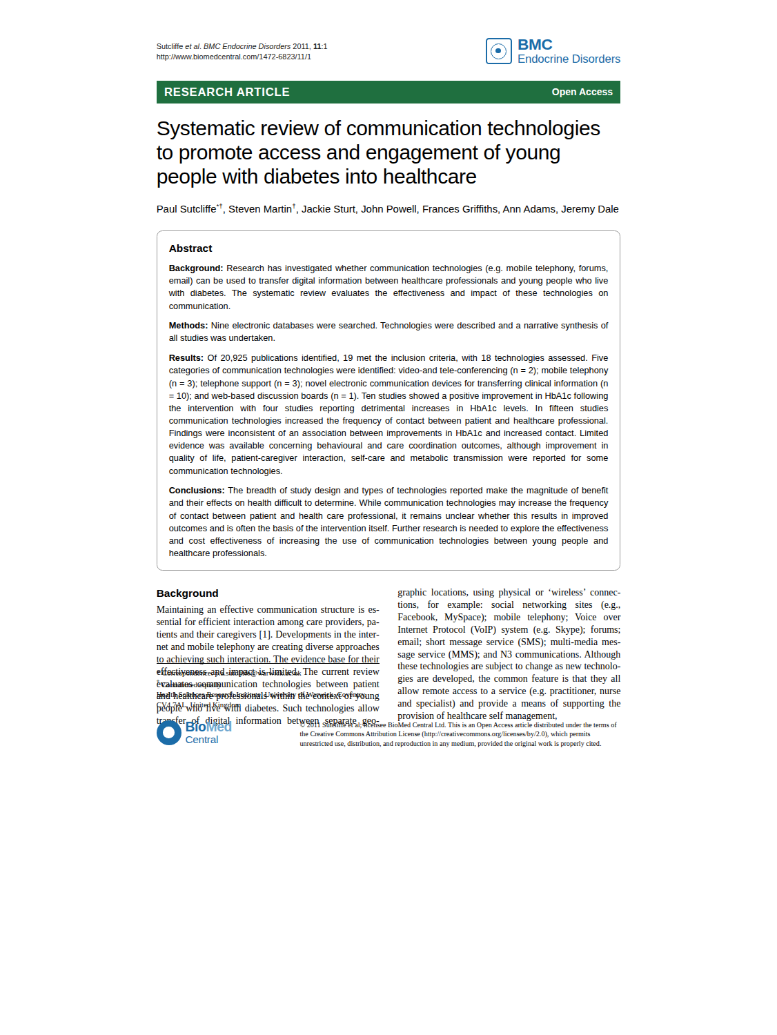Sutcliffe et al. BMC Endocrine Disorders 2011, 11:1
http://www.biomedcentral.com/1472-6823/11/1
BMC
Endocrine Disorders
RESEARCH ARTICLE
Open Access
Systematic review of communication technologies to promote access and engagement of young people with diabetes into healthcare
Paul Sutcliffe*†, Steven Martin†, Jackie Sturt, John Powell, Frances Griffiths, Ann Adams, Jeremy Dale
Abstract
Background: Research has investigated whether communication technologies (e.g. mobile telephony, forums, email) can be used to transfer digital information between healthcare professionals and young people who live with diabetes. The systematic review evaluates the effectiveness and impact of these technologies on communication.
Methods: Nine electronic databases were searched. Technologies were described and a narrative synthesis of all studies was undertaken.
Results: Of 20,925 publications identified, 19 met the inclusion criteria, with 18 technologies assessed. Five categories of communication technologies were identified: video-and tele-conferencing (n = 2); mobile telephony (n = 3); telephone support (n = 3); novel electronic communication devices for transferring clinical information (n = 10); and web-based discussion boards (n = 1). Ten studies showed a positive improvement in HbA1c following the intervention with four studies reporting detrimental increases in HbA1c levels. In fifteen studies communication technologies increased the frequency of contact between patient and healthcare professional. Findings were inconsistent of an association between improvements in HbA1c and increased contact. Limited evidence was available concerning behavioural and care coordination outcomes, although improvement in quality of life, patient-caregiver interaction, self-care and metabolic transmission were reported for some communication technologies.
Conclusions: The breadth of study design and types of technologies reported make the magnitude of benefit and their effects on health difficult to determine. While communication technologies may increase the frequency of contact between patient and health care professional, it remains unclear whether this results in improved outcomes and is often the basis of the intervention itself. Further research is needed to explore the effectiveness and cost effectiveness of increasing the use of communication technologies between young people and healthcare professionals.
Background
Maintaining an effective communication structure is essential for efficient interaction among care providers, patients and their caregivers [1]. Developments in the internet and mobile telephony are creating diverse approaches to achieving such interaction. The evidence base for their effectiveness and impact is limited. The current review evaluates communication technologies between patient and healthcare professionals within the context of young people who live with diabetes. Such technologies allow transfer of digital information between separate geographic locations, using physical or ‘wireless’ connections, for example: social networking sites (e.g., Facebook, MySpace); mobile telephony; Voice over Internet Protocol (VoIP) system (e.g. Skype); forums; email; short message service (SMS); multi-media message service (MMS); and N3 communications. Although these technologies are subject to change as new technologies are developed, the common feature is that they all allow remote access to a service (e.g. practitioner, nurse and specialist) and provide a means of supporting the provision of healthcare self management,
* Correspondence: p.a.sutcliffe@warwick.ac.uk
† Contributed equally
Health Sciences Research Institute, University of Warwick, Coventry, CV4 7AL, United Kingdom
BioMed
Central
© 2011 Sutcliffe et al; licensee BioMed Central Ltd. This is an Open Access article distributed under the terms of the Creative Commons Attribution License (http://creativecommons.org/licenses/by/2.0), which permits unrestricted use, distribution, and reproduction in any medium, provided the original work is properly cited.